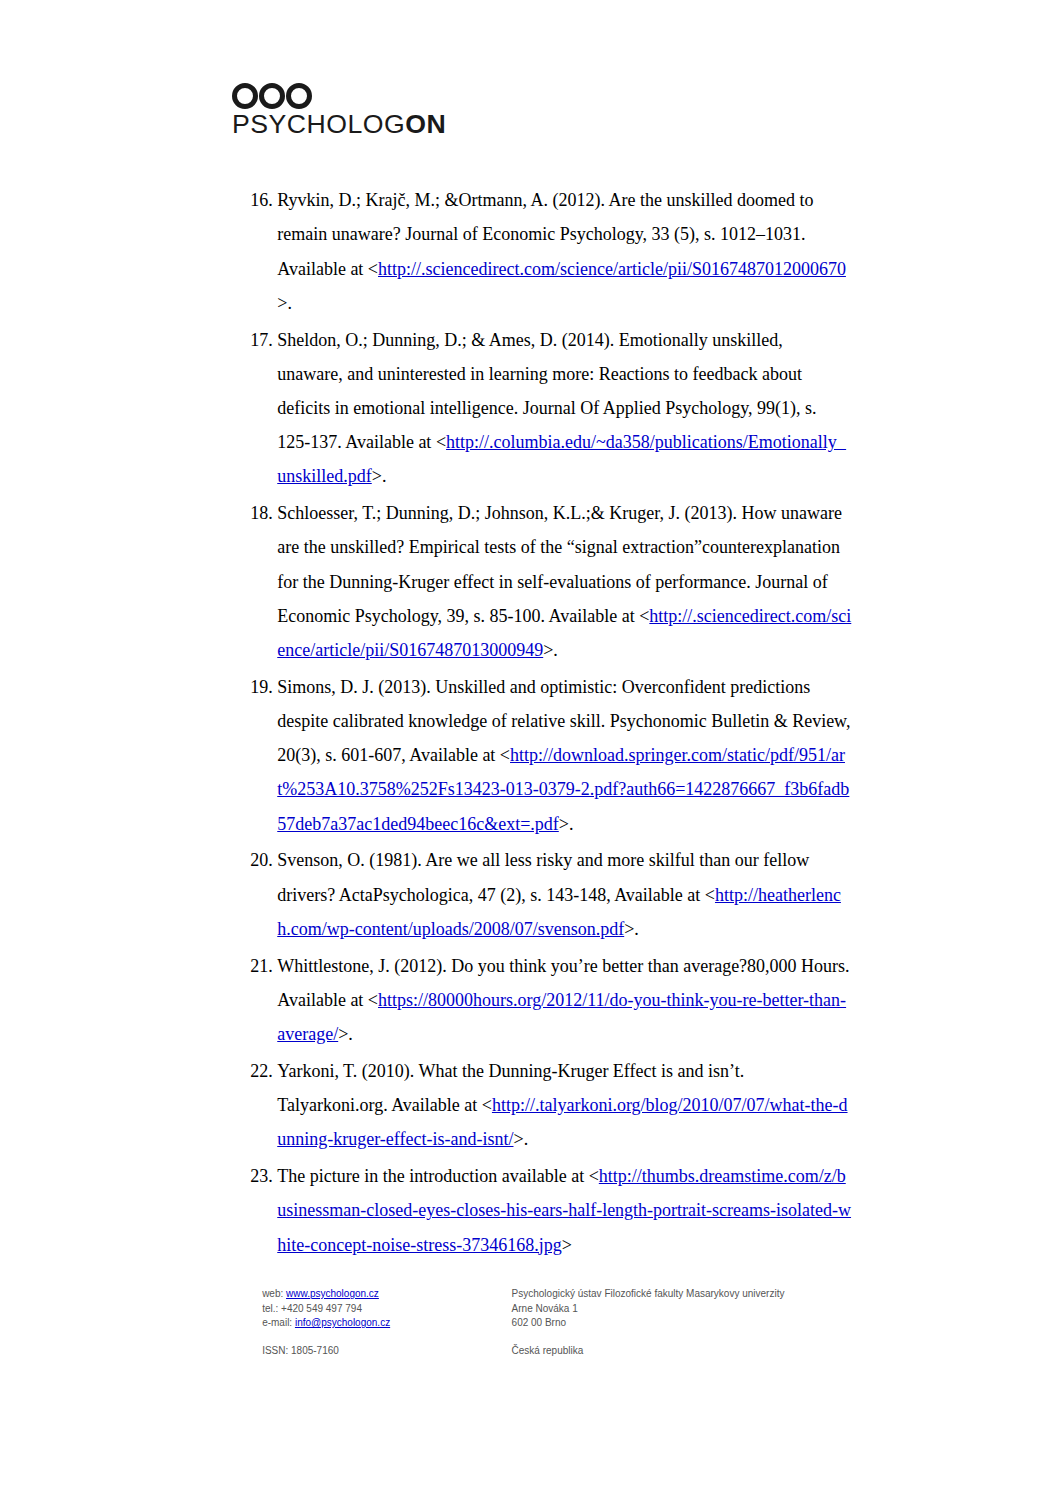PSYCHOLOGON
Ryvkin, D.; Krajč, M.; &Ortmann, A. (2012). Are the unskilled doomed to remain unaware? Journal of Economic Psychology, 33 (5), s. 1012–1031. Available at <http://.sciencedirect.com/science/article/pii/S0167487012000670>.
Sheldon, O.; Dunning, D.; & Ames, D. (2014). Emotionally unskilled, unaware, and uninterested in learning more: Reactions to feedback about deficits in emotional intelligence. Journal Of Applied Psychology, 99(1), s. 125-137. Available at <http://.columbia.edu/~da358/publications/Emotionally_unskilled.pdf>.
Schloesser, T.; Dunning, D.; Johnson, K.L.;& Kruger, J. (2013). How unaware are the unskilled? Empirical tests of the “signal extraction”counterexplanation for the Dunning-Kruger effect in self-evaluations of performance. Journal of Economic Psychology, 39, s. 85-100. Available at <http://.sciencedirect.com/science/article/pii/S0167487013000949>.
Simons, D. J. (2013). Unskilled and optimistic: Overconfident predictions despite calibrated knowledge of relative skill. Psychonomic Bulletin & Review, 20(3), s. 601-607, Available at <http://download.springer.com/static/pdf/951/art%253A10.3758%252Fs13423-013-0379-2.pdf?auth66=1422876667_f3b6fadb57deb7a37ac1ded94beec16c&ext=.pdf>.
Svenson, O. (1981). Are we all less risky and more skilful than our fellow drivers? ActaPsychologica, 47 (2), s. 143-148, Available at <http://heatherlench.com/wp-content/uploads/2008/07/svenson.pdf>.
Whittlestone, J. (2012). Do you think you’re better than average?80,000 Hours. Available at <https://80000hours.org/2012/11/do-you-think-you-re-better-than-average/>.
Yarkoni, T. (2010). What the Dunning-Kruger Effect is and isn’t. Talyarkoni.org. Available at <http://.talyarkoni.org/blog/2010/07/07/what-the-dunning-kruger-effect-is-and-isnt/>.
The picture in the introduction available at <http://thumbs.dreamstime.com/z/businessman-closed-eyes-closes-his-ears-half-length-portrait-screams-isolated-white-concept-noise-stress-37346168.jpg>
web: www.psychologon.cz
tel.: +420 549 497 794
e-mail: info@psychologon.cz
ISSN: 1805-7160
Psychologický ústav Filozofické fakulty Masarykovy univerzity
Arne Nováka 1
602 00 Brno
Česká republika